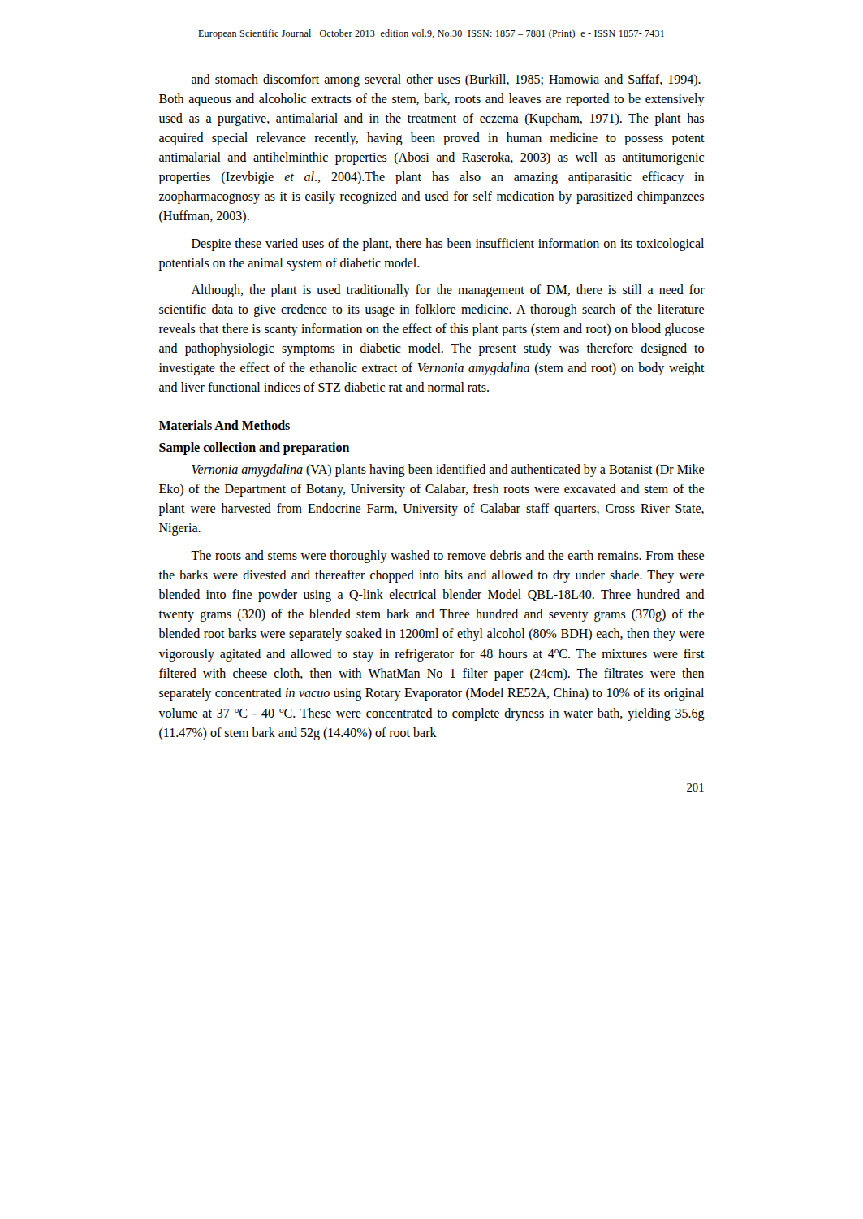European Scientific Journal October 2013 edition vol.9, No.30 ISSN: 1857 – 7881 (Print) e - ISSN 1857- 7431
and stomach discomfort among several other uses (Burkill, 1985; Hamowia and Saffaf, 1994). Both aqueous and alcoholic extracts of the stem, bark, roots and leaves are reported to be extensively used as a purgative, antimalarial and in the treatment of eczema (Kupcham, 1971). The plant has acquired special relevance recently, having been proved in human medicine to possess potent antimalarial and antihelminthic properties (Abosi and Raseroka, 2003) as well as antitumorigenic properties (Izevbigie et al., 2004).The plant has also an amazing antiparasitic efficacy in zoopharmacognosy as it is easily recognized and used for self medication by parasitized chimpanzees (Huffman, 2003).
Despite these varied uses of the plant, there has been insufficient information on its toxicological potentials on the animal system of diabetic model.
Although, the plant is used traditionally for the management of DM, there is still a need for scientific data to give credence to its usage in folklore medicine. A thorough search of the literature reveals that there is scanty information on the effect of this plant parts (stem and root) on blood glucose and pathophysiologic symptoms in diabetic model. The present study was therefore designed to investigate the effect of the ethanolic extract of Vernonia amygdalina (stem and root) on body weight and liver functional indices of STZ diabetic rat and normal rats.
Materials And Methods
Sample collection and preparation
Vernonia amygdalina (VA) plants having been identified and authenticated by a Botanist (Dr Mike Eko) of the Department of Botany, University of Calabar, fresh roots were excavated and stem of the plant were harvested from Endocrine Farm, University of Calabar staff quarters, Cross River State, Nigeria.
The roots and stems were thoroughly washed to remove debris and the earth remains. From these the barks were divested and thereafter chopped into bits and allowed to dry under shade. They were blended into fine powder using a Q-link electrical blender Model QBL-18L40. Three hundred and twenty grams (320) of the blended stem bark and Three hundred and seventy grams (370g) of the blended root barks were separately soaked in 1200ml of ethyl alcohol (80% BDH) each, then they were vigorously agitated and allowed to stay in refrigerator for 48 hours at 4oC. The mixtures were first filtered with cheese cloth, then with WhatMan No 1 filter paper (24cm). The filtrates were then separately concentrated in vacuo using Rotary Evaporator (Model RE52A, China) to 10% of its original volume at 37 oC - 40 oC. These were concentrated to complete dryness in water bath, yielding 35.6g (11.47%) of stem bark and 52g (14.40%) of root bark
201